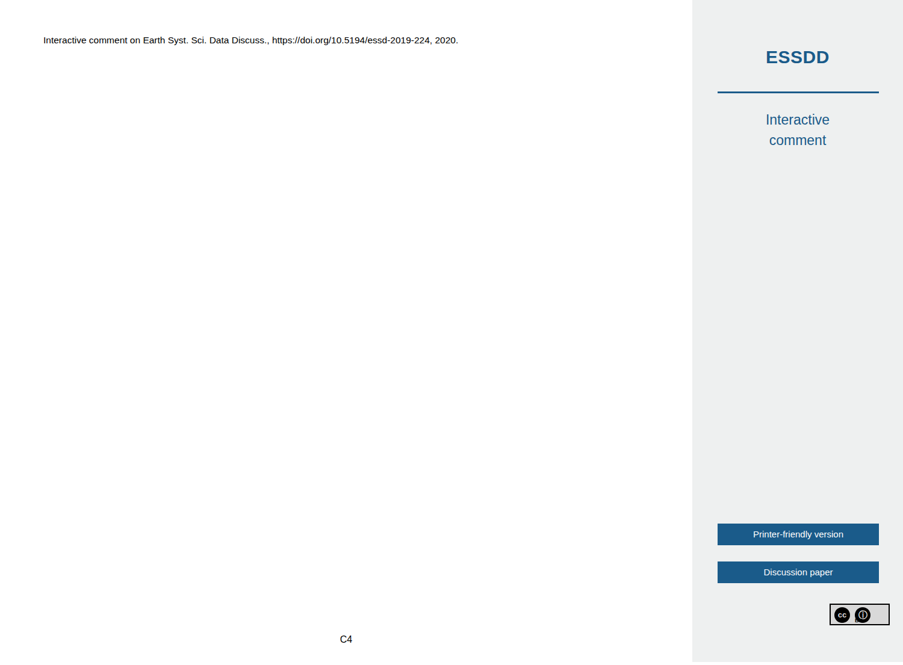Interactive comment on Earth Syst. Sci. Data Discuss., https://doi.org/10.5194/essd-2019-224, 2020.
C4
ESSDD
Interactive
comment
Printer-friendly version Discussion paper
cc
ⓘ
BY